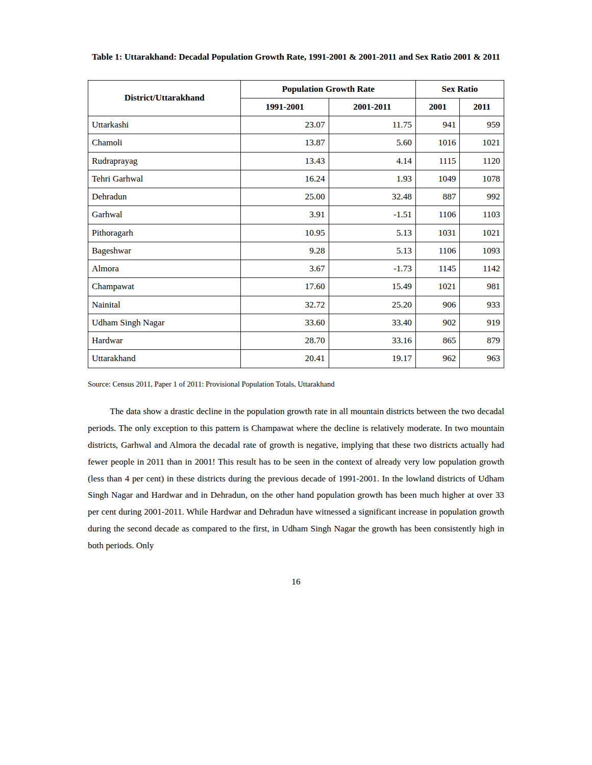Table 1: Uttarakhand: Decadal Population Growth Rate, 1991-2001 & 2001-2011 and Sex Ratio 2001 & 2011
| District/Uttarakhand | Population Growth Rate | Sex Ratio |
| --- | --- | --- |
| 1991-2001 | 2001-2011 | 2001 | 2011 |
| Uttarkashi | 23.07 | 11.75 | 941 | 959 |
| Chamoli | 13.87 | 5.60 | 1016 | 1021 |
| Rudraprayag | 13.43 | 4.14 | 1115 | 1120 |
| Tehri Garhwal | 16.24 | 1.93 | 1049 | 1078 |
| Dehradun | 25.00 | 32.48 | 887 | 992 |
| Garhwal | 3.91 | -1.51 | 1106 | 1103 |
| Pithoragarh | 10.95 | 5.13 | 1031 | 1021 |
| Bageshwar | 9.28 | 5.13 | 1106 | 1093 |
| Almora | 3.67 | -1.73 | 1145 | 1142 |
| Champawat | 17.60 | 15.49 | 1021 | 981 |
| Nainital | 32.72 | 25.20 | 906 | 933 |
| Udham Singh Nagar | 33.60 | 33.40 | 902 | 919 |
| Hardwar | 28.70 | 33.16 | 865 | 879 |
| Uttarakhand | 20.41 | 19.17 | 962 | 963 |
Source: Census 2011, Paper 1 of 2011: Provisional Population Totals, Uttarakhand
The data show a drastic decline in the population growth rate in all mountain districts between the two decadal periods. The only exception to this pattern is Champawat where the decline is relatively moderate. In two mountain districts, Garhwal and Almora the decadal rate of growth is negative, implying that these two districts actually had fewer people in 2011 than in 2001! This result has to be seen in the context of already very low population growth (less than 4 per cent) in these districts during the previous decade of 1991-2001. In the lowland districts of Udham Singh Nagar and Hardwar and in Dehradun, on the other hand population growth has been much higher at over 33 per cent during 2001-2011. While Hardwar and Dehradun have witnessed a significant increase in population growth during the second decade as compared to the first, in Udham Singh Nagar the growth has been consistently high in both periods. Only
16